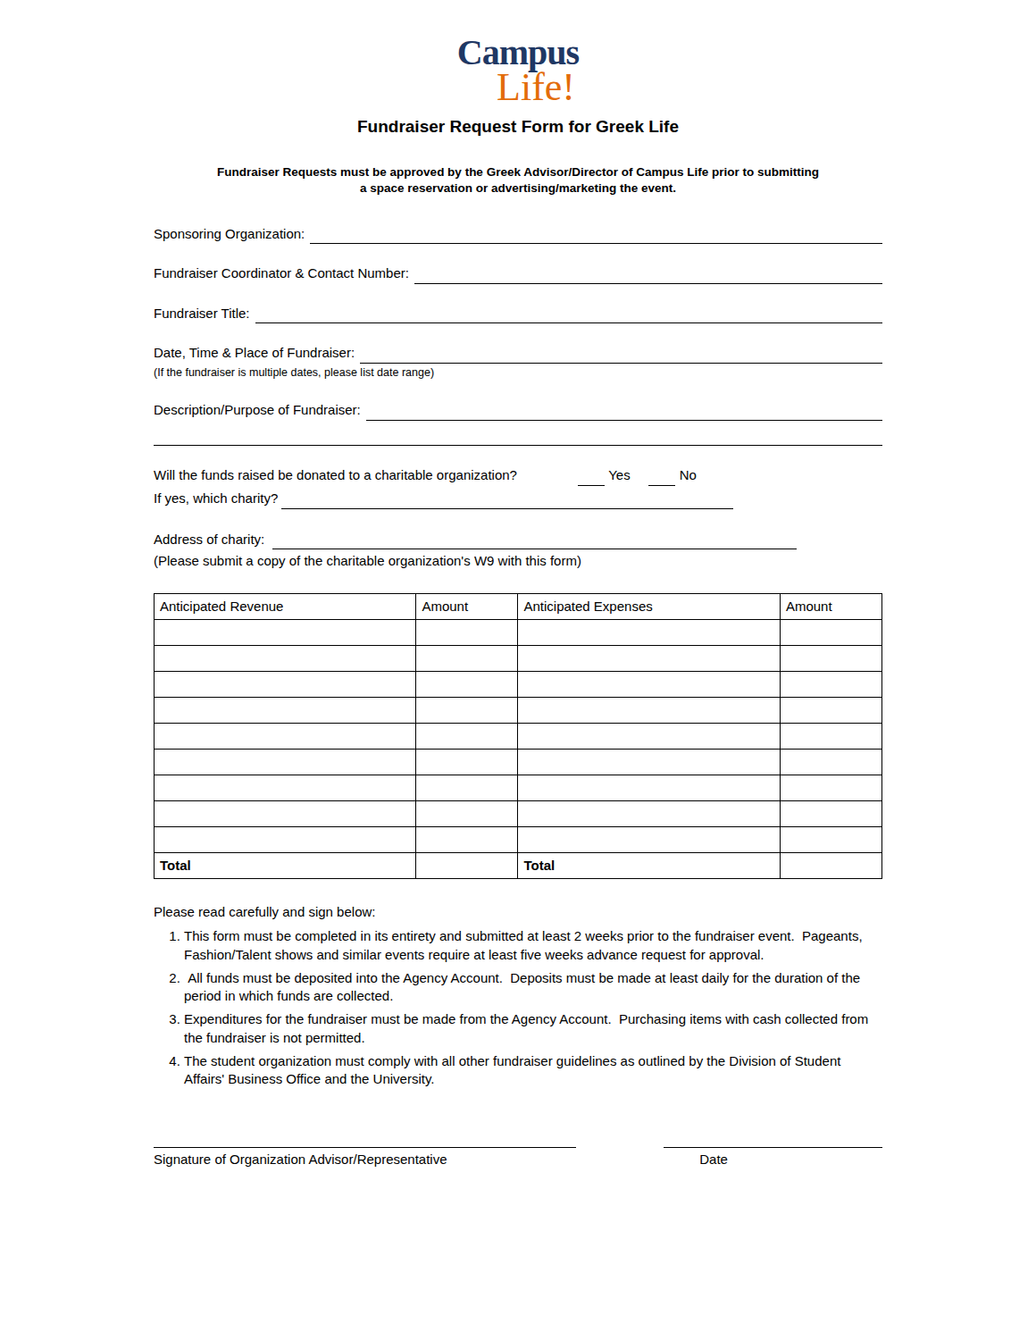Campus Life!
Fundraiser Request Form for Greek Life
Fundraiser Requests must be approved by the Greek Advisor/Director of Campus Life prior to submitting
a space reservation or advertising/marketing the event.
Sponsoring Organization:
Fundraiser Coordinator & Contact Number:
Fundraiser Title:
Date, Time & Place of Fundraiser:
(If the fundraiser is multiple dates, please list date range)
Description/Purpose of Fundraiser:
Will the funds raised be donated to a charitable organization? Yes No
If yes, which charity?
Address of charity:
(Please submit a copy of the charitable organization's W9 with this form)
| Anticipated Revenue | Amount | Anticipated Expenses | Amount |
| --- | --- | --- | --- |
| Total | | Total | |
Please read carefully and sign below:
This form must be completed in its entirety and submitted at least 2 weeks prior to the fundraiser event. Pageants, Fashion/Talent shows and similar events require at least five weeks advance request for approval.
All funds must be deposited into the Agency Account. Deposits must be made at least daily for the duration of the period in which funds are collected.
Expenditures for the fundraiser must be made from the Agency Account. Purchasing items with cash collected from the fundraiser is not permitted.
The student organization must comply with all other fundraiser guidelines as outlined by the Division of Student Affairs' Business Office and the University.
Signature of Organization Advisor/Representative
Date